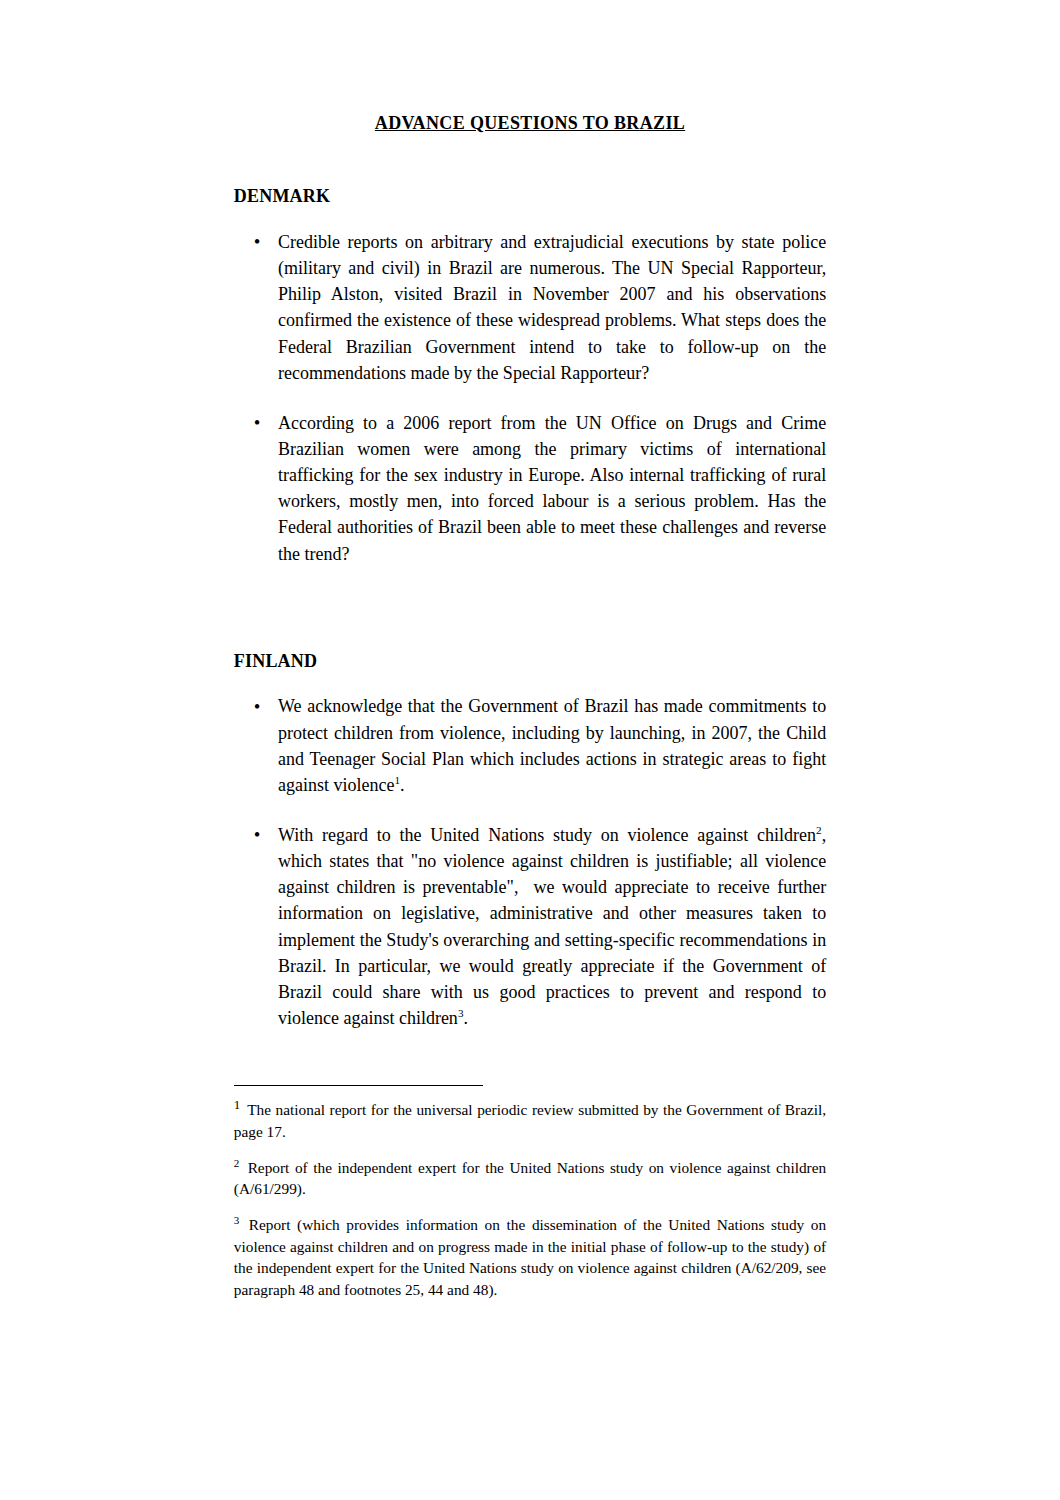ADVANCE QUESTIONS TO BRAZIL
DENMARK
Credible reports on arbitrary and extrajudicial executions by state police (military and civil) in Brazil are numerous. The UN Special Rapporteur, Philip Alston, visited Brazil in November 2007 and his observations confirmed the existence of these widespread problems. What steps does the Federal Brazilian Government intend to take to follow-up on the recommendations made by the Special Rapporteur?
According to a 2006 report from the UN Office on Drugs and Crime Brazilian women were among the primary victims of international trafficking for the sex industry in Europe. Also internal trafficking of rural workers, mostly men, into forced labour is a serious problem. Has the Federal authorities of Brazil been able to meet these challenges and reverse the trend?
FINLAND
We acknowledge that the Government of Brazil has made commitments to protect children from violence, including by launching, in 2007, the Child and Teenager Social Plan which includes actions in strategic areas to fight against violence1.
With regard to the United Nations study on violence against children2, which states that "no violence against children is justifiable; all violence against children is preventable", we would appreciate to receive further information on legislative, administrative and other measures taken to implement the Study's overarching and setting-specific recommendations in Brazil. In particular, we would greatly appreciate if the Government of Brazil could share with us good practices to prevent and respond to violence against children3.
1 The national report for the universal periodic review submitted by the Government of Brazil, page 17.
2 Report of the independent expert for the United Nations study on violence against children (A/61/299).
3 Report (which provides information on the dissemination of the United Nations study on violence against children and on progress made in the initial phase of follow-up to the study) of the independent expert for the United Nations study on violence against children (A/62/209, see paragraph 48 and footnotes 25, 44 and 48).